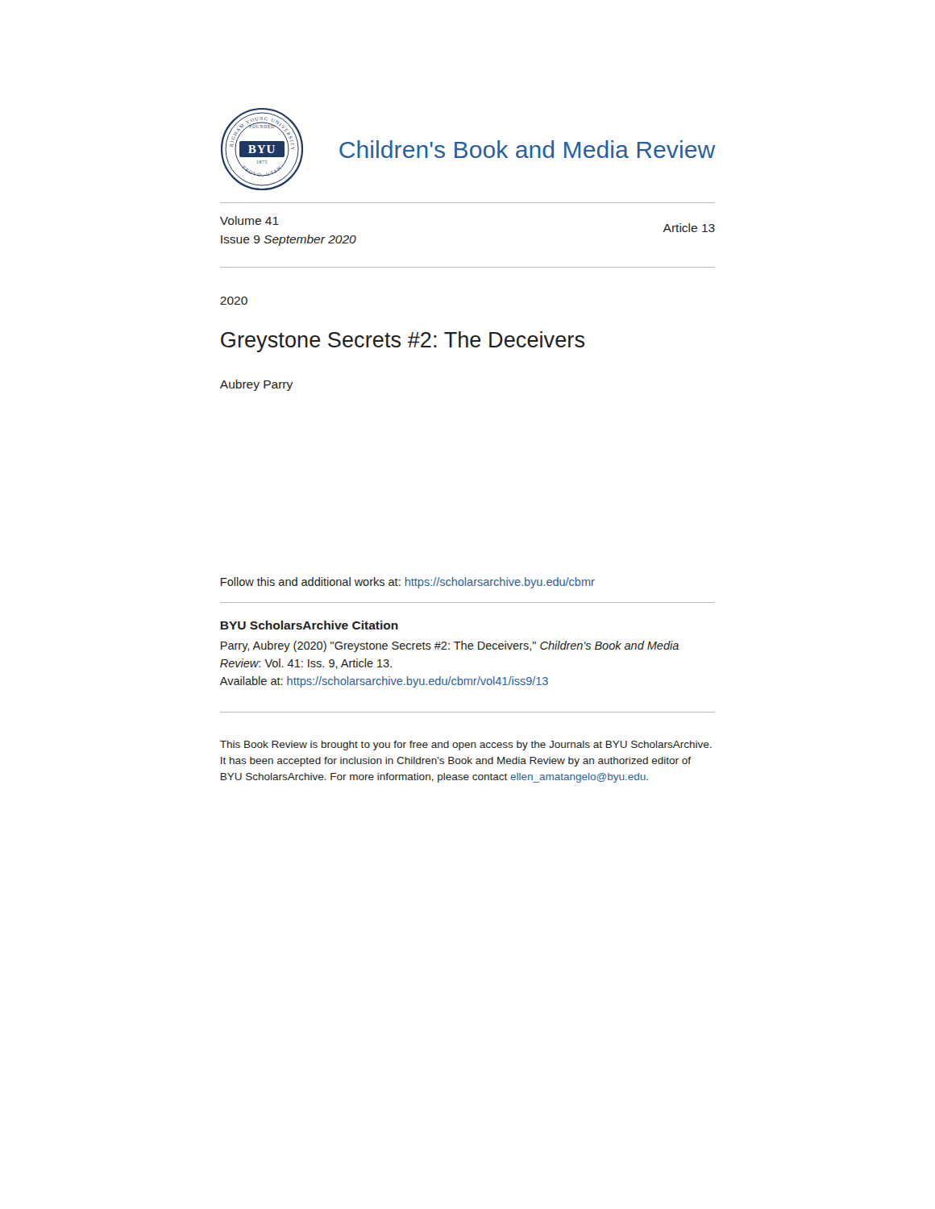BYU 1875 BRIGHAM YOUNG UNIVERSITY PROVO, UTAH FOUNDED
Children's Book and Media Review
Volume 41
Issue 9 September 2020
Article 13
2020
Greystone Secrets #2: The Deceivers
Aubrey Parry
Follow this and additional works at: https://scholarsarchive.byu.edu/cbmr
BYU ScholarsArchive Citation
Parry, Aubrey (2020) "Greystone Secrets #2: The Deceivers," Children's Book and Media Review: Vol. 41: Iss. 9, Article 13.
Available at: https://scholarsarchive.byu.edu/cbmr/vol41/iss9/13
This Book Review is brought to you for free and open access by the Journals at BYU ScholarsArchive. It has been accepted for inclusion in Children's Book and Media Review by an authorized editor of BYU ScholarsArchive. For more information, please contact ellen_amatangelo@byu.edu.